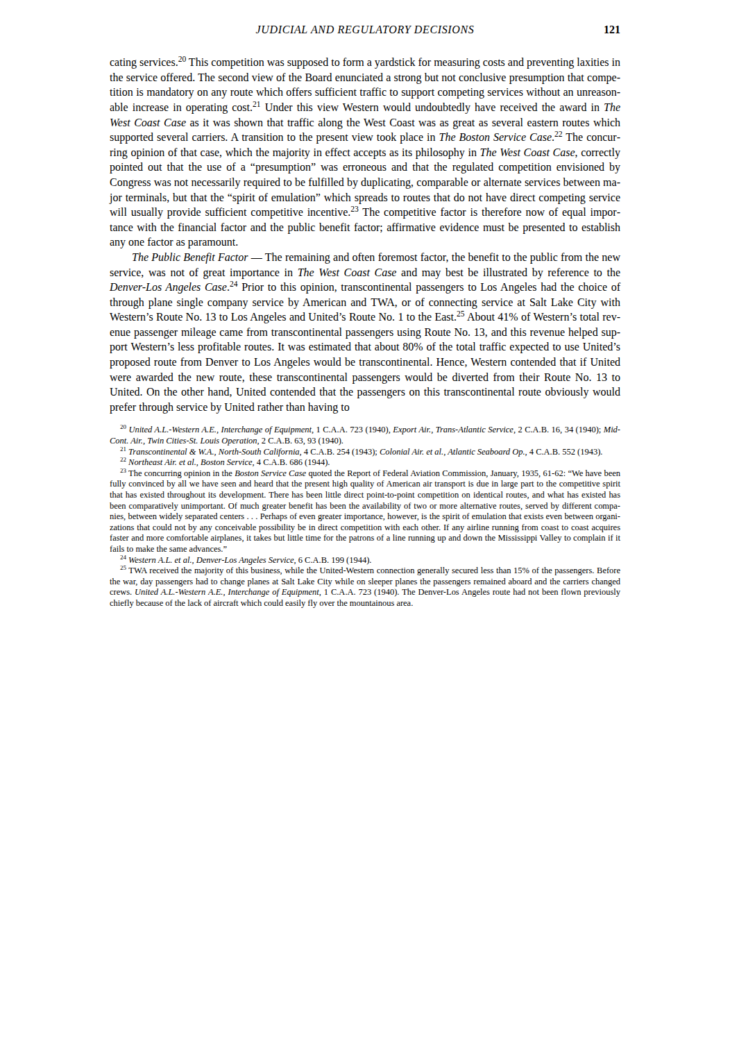JUDICIAL AND REGULATORY DECISIONS 121
cating services.20 This competition was supposed to form a yardstick for measuring costs and preventing laxities in the service offered. The second view of the Board enunciated a strong but not conclusive presumption that competition is mandatory on any route which offers sufficient traffic to support competing services without an unreasonable increase in operating cost.21 Under this view Western would undoubtedly have received the award in The West Coast Case as it was shown that traffic along the West Coast was as great as several eastern routes which supported several carriers. A transition to the present view took place in The Boston Service Case.22 The concurring opinion of that case, which the majority in effect accepts as its philosophy in The West Coast Case, correctly pointed out that the use of a “presumption” was erroneous and that the regulated competition envisioned by Congress was not necessarily required to be fulfilled by duplicating, comparable or alternate services between major terminals, but that the “spirit of emulation” which spreads to routes that do not have direct competing service will usually provide sufficient competitive incentive.23 The competitive factor is therefore now of equal importance with the financial factor and the public benefit factor; affirmative evidence must be presented to establish any one factor as paramount.
The Public Benefit Factor — The remaining and often foremost factor, the benefit to the public from the new service, was not of great importance in The West Coast Case and may best be illustrated by reference to the Denver-Los Angeles Case.24 Prior to this opinion, transcontinental passengers to Los Angeles had the choice of through plane single company service by American and TWA, or of connecting service at Salt Lake City with Western’s Route No. 13 to Los Angeles and United’s Route No. 1 to the East.25 About 41% of Western’s total revenue passenger mileage came from transcontinental passengers using Route No. 13, and this revenue helped support Western’s less profitable routes. It was estimated that about 80% of the total traffic expected to use United’s proposed route from Denver to Los Angeles would be transcontinental. Hence, Western contended that if United were awarded the new route, these transcontinental passengers would be diverted from their Route No. 13 to United. On the other hand, United contended that the passengers on this transcontinental route obviously would prefer through service by United rather than having to
20 United A.L.-Western A.E., Interchange of Equipment, 1 C.A.A. 723 (1940), Export Air., Trans-Atlantic Service, 2 C.A.B. 16, 34 (1940); Mid-Cont. Air., Twin Cities-St. Louis Operation, 2 C.A.B. 63, 93 (1940).
21 Transcontinental & W.A., North-South California, 4 C.A.B. 254 (1943); Colonial Air. et al., Atlantic Seaboard Op., 4 C.A.B. 552 (1943).
22 Northeast Air. et al., Boston Service, 4 C.A.B. 686 (1944).
23 The concurring opinion in the Boston Service Case quoted the Report of Federal Aviation Commission, January, 1935, 61-62: “We have been fully convinced by all we have seen and heard that the present high quality of American air transport is due in large part to the competitive spirit that has existed throughout its development. There has been little direct point-to-point competition on identical routes, and what has existed has been comparatively unimportant. Of much greater benefit has been the availability of two or more alternative routes, served by different companies, between widely separated centers . . . Perhaps of even greater importance, however, is the spirit of emulation that exists even between organizations that could not by any conceivable possibility be in direct competition with each other. If any airline running from coast to coast acquires faster and more comfortable airplanes, it takes but little time for the patrons of a line running up and down the Mississippi Valley to complain if it fails to make the same advances.”
24 Western A.L. et al., Denver-Los Angeles Service, 6 C.A.B. 199 (1944).
25 TWA received the majority of this business, while the United-Western connection generally secured less than 15% of the passengers. Before the war, day passengers had to change planes at Salt Lake City while on sleeper planes the passengers remained aboard and the carriers changed crews. United A.L.-Western A.E., Interchange of Equipment, 1 C.A.A. 723 (1940). The Denver-Los Angeles route had not been flown previously chiefly because of the lack of aircraft which could easily fly over the mountainous area.